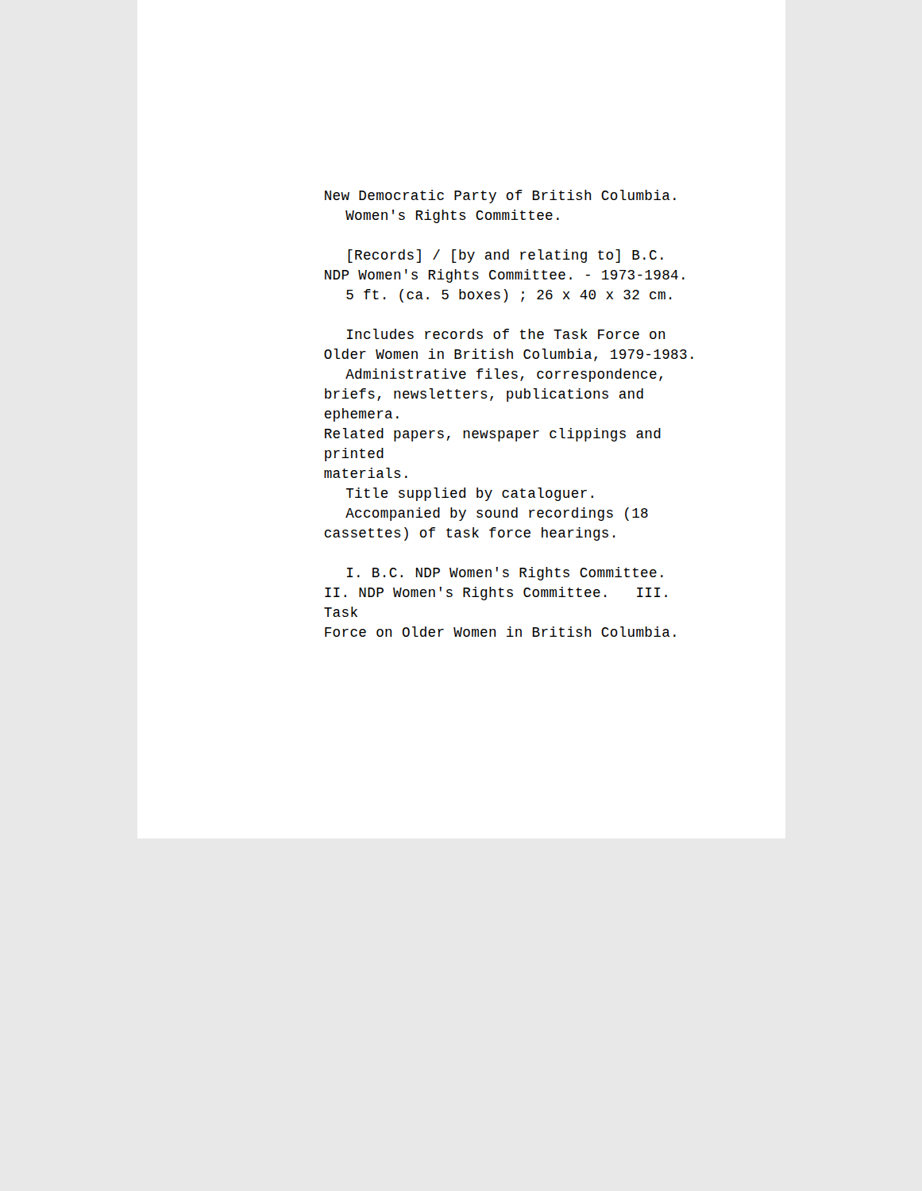New Democratic Party of British Columbia.
Women's Rights Committee.
[Records] / [by and relating to] B.C.
NDP Women's Rights Committee. - 1973-1984.
5 ft. (ca. 5 boxes) ; 26 x 40 x 32 cm.
Includes records of the Task Force on
Older Women in British Columbia, 1979-1983.
Administrative files, correspondence,
briefs, newsletters, publications and ephemera.
Related papers, newspaper clippings and printed
materials.
Title supplied by cataloguer.
Accompanied by sound recordings (18
cassettes) of task force hearings.
I. B.C. NDP Women's Rights Committee.
II. NDP Women's Rights Committee. III. Task
Force on Older Women in British Columbia.